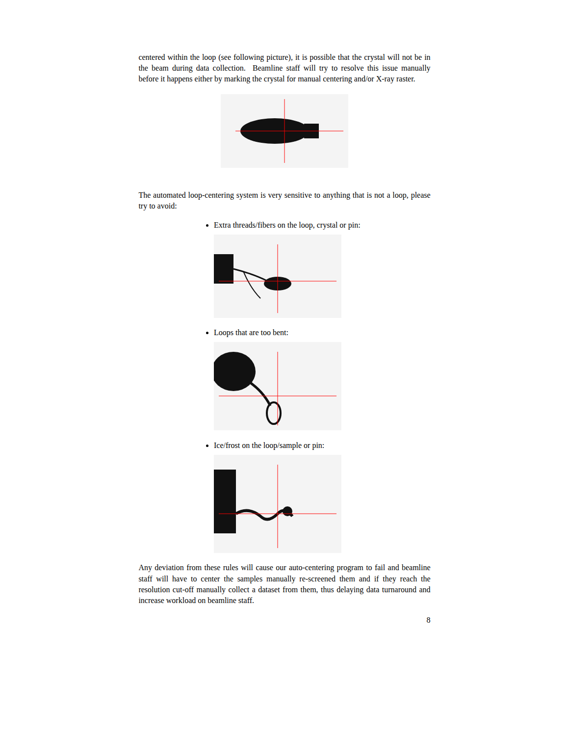centered within the loop (see following picture), it is possible that the crystal will not be in the beam during data collection. Beamline staff will try to resolve this issue manually before it happens either by marking the crystal for manual centering and/or X-ray raster.
The automated loop-centering system is very sensitive to anything that is not a loop, please try to avoid:
Extra threads/fibers on the loop, crystal or pin:
Loops that are too bent:
Ice/frost on the loop/sample or pin:
Any deviation from these rules will cause our auto-centering program to fail and beamline staff will have to center the samples manually re-screened them and if they reach the resolution cut-off manually collect a dataset from them, thus delaying data turnaround and increase workload on beamline staff.
8